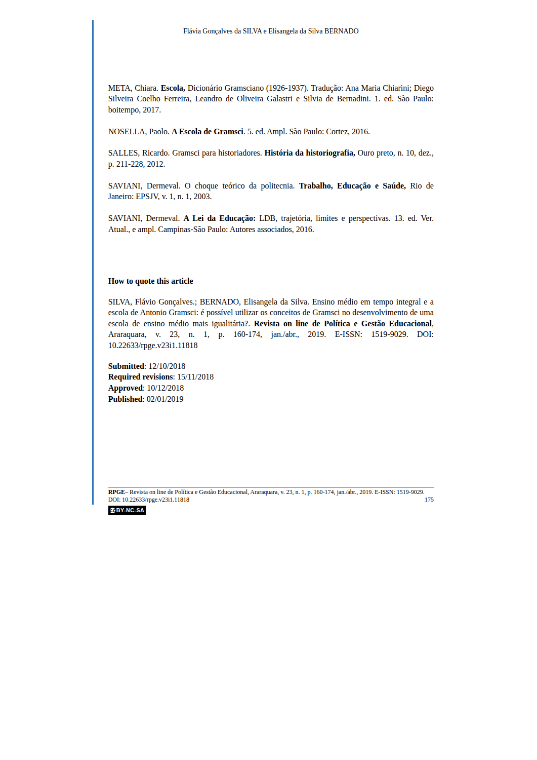Flávia Gonçalves da SILVA e Elisangela da Silva BERNADO
META, Chiara. Escola, Dicionário Gramsciano (1926-1937). Tradução: Ana Maria Chiarini; Diego Silveira Coelho Ferreira, Leandro de Oliveira Galastri e Silvia de Bernadini. 1. ed. São Paulo: boitempo, 2017.
NOSELLA, Paolo. A Escola de Gramsci. 5. ed. Ampl. São Paulo: Cortez, 2016.
SALLES, Ricardo. Gramsci para historiadores. História da historiografia, Ouro preto, n. 10, dez., p. 211-228, 2012.
SAVIANI, Dermeval. O choque teórico da politecnia. Trabalho, Educação e Saúde, Rio de Janeiro: EPSJV, v. 1, n. 1, 2003.
SAVIANI, Dermeval. A Lei da Educação: LDB, trajetória, limites e perspectivas. 13. ed. Ver. Atual., e ampl. Campinas-São Paulo: Autores associados, 2016.
How to quote this article
SILVA, Flávio Gonçalves.; BERNADO, Elisangela da Silva. Ensino médio em tempo integral e a escola de Antonio Gramsci: é possível utilizar os conceitos de Gramsci no desenvolvimento de uma escola de ensino médio mais igualitária?. Revista on line de Política e Gestão Educacional, Araraquara, v. 23, n. 1, p. 160-174, jan./abr., 2019. E-ISSN: 1519-9029. DOI: 10.22633/rpge.v23i1.11818
Submitted: 12/10/2018
Required revisions: 15/11/2018
Approved: 10/12/2018
Published: 02/01/2019
RPGE– Revista on line de Política e Gestão Educacional, Araraquara, v. 23, n. 1, p. 160-174, jan./abr., 2019. E-ISSN: 1519-9029.
DOI: 10.22633/rpge.v23i1.11818 175
cc BY-NC-SA